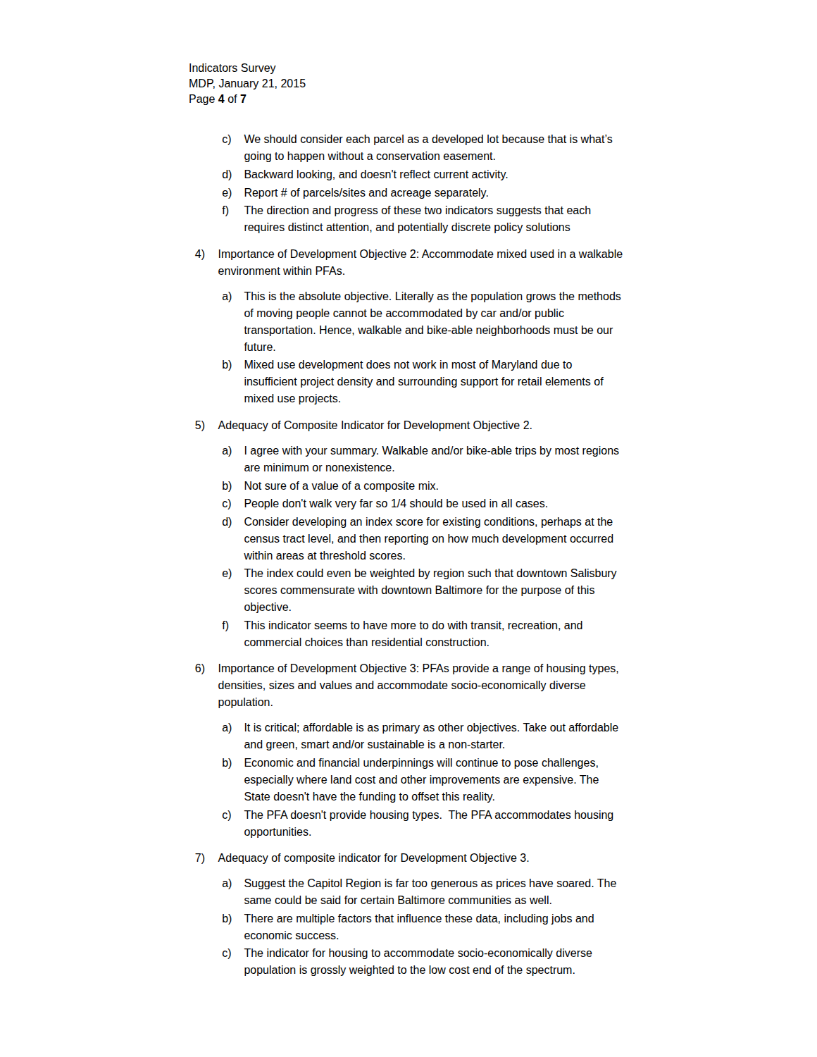Indicators Survey
MDP, January 21, 2015
Page 4 of 7
We should consider each parcel as a developed lot because that is what’s going to happen without a conservation easement.
Backward looking, and doesn't reflect current activity.
Report # of parcels/sites and acreage separately.
The direction and progress of these two indicators suggests that each requires distinct attention, and potentially discrete policy solutions
Importance of Development Objective 2: Accommodate mixed used in a walkable environment within PFAs.
This is the absolute objective. Literally as the population grows the methods of moving people cannot be accommodated by car and/or public transportation. Hence, walkable and bike-able neighborhoods must be our future.
Mixed use development does not work in most of Maryland due to insufficient project density and surrounding support for retail elements of mixed use projects.
Adequacy of Composite Indicator for Development Objective 2.
I agree with your summary. Walkable and/or bike-able trips by most regions are minimum or nonexistence.
Not sure of a value of a composite mix.
People don't walk very far so 1/4 should be used in all cases.
Consider developing an index score for existing conditions, perhaps at the census tract level, and then reporting on how much development occurred within areas at threshold scores.
The index could even be weighted by region such that downtown Salisbury scores commensurate with downtown Baltimore for the purpose of this objective.
This indicator seems to have more to do with transit, recreation, and commercial choices than residential construction.
Importance of Development Objective 3: PFAs provide a range of housing types, densities, sizes and values and accommodate socio-economically diverse population.
It is critical; affordable is as primary as other objectives. Take out affordable and green, smart and/or sustainable is a non-starter.
Economic and financial underpinnings will continue to pose challenges, especially where land cost and other improvements are expensive. The State doesn't have the funding to offset this reality.
The PFA doesn't provide housing types. The PFA accommodates housing opportunities.
Adequacy of composite indicator for Development Objective 3.
Suggest the Capitol Region is far too generous as prices have soared. The same could be said for certain Baltimore communities as well.
There are multiple factors that influence these data, including jobs and economic success.
The indicator for housing to accommodate socio-economically diverse population is grossly weighted to the low cost end of the spectrum.